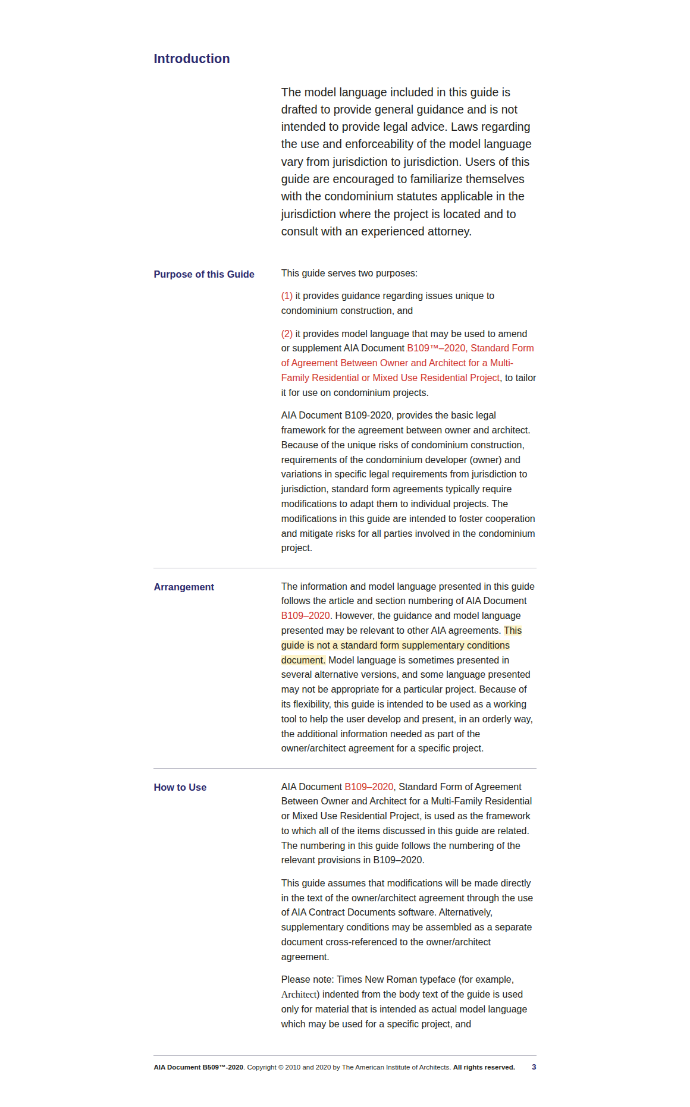Introduction
The model language included in this guide is drafted to provide general guidance and is not intended to provide legal advice. Laws regarding the use and enforceability of the model language vary from jurisdiction to jurisdiction. Users of this guide are encouraged to familiarize themselves with the condominium statutes applicable in the jurisdiction where the project is located and to consult with an experienced attorney.
Purpose of this Guide
This guide serves two purposes:
(1) it provides guidance regarding issues unique to condominium construction, and
(2) it provides model language that may be used to amend or supplement AIA Document B109™–2020, Standard Form of Agreement Between Owner and Architect for a Multi-Family Residential or Mixed Use Residential Project, to tailor it for use on condominium projects.
AIA Document B109-2020, provides the basic legal framework for the agreement between owner and architect. Because of the unique risks of condominium construction, requirements of the condominium developer (owner) and variations in specific legal requirements from jurisdiction to jurisdiction, standard form agreements typically require modifications to adapt them to individual projects. The modifications in this guide are intended to foster cooperation and mitigate risks for all parties involved in the condominium project.
Arrangement
The information and model language presented in this guide follows the article and section numbering of AIA Document B109–2020. However, the guidance and model language presented may be relevant to other AIA agreements. This guide is not a standard form supplementary conditions document. Model language is sometimes presented in several alternative versions, and some language presented may not be appropriate for a particular project. Because of its flexibility, this guide is intended to be used as a working tool to help the user develop and present, in an orderly way, the additional information needed as part of the owner/architect agreement for a specific project.
How to Use
AIA Document B109–2020, Standard Form of Agreement Between Owner and Architect for a Multi-Family Residential or Mixed Use Residential Project, is used as the framework to which all of the items discussed in this guide are related. The numbering in this guide follows the numbering of the relevant provisions in B109–2020.
This guide assumes that modifications will be made directly in the text of the owner/architect agreement through the use of AIA Contract Documents software. Alternatively, supplementary conditions may be assembled as a separate document cross-referenced to the owner/architect agreement.
Please note: Times New Roman typeface (for example, Architect) indented from the body text of the guide is used only for material that is intended as actual model language which may be used for a specific project, and
AIA Document B509™-2020. Copyright © 2010 and 2020 by The American Institute of Architects. All rights reserved.
3